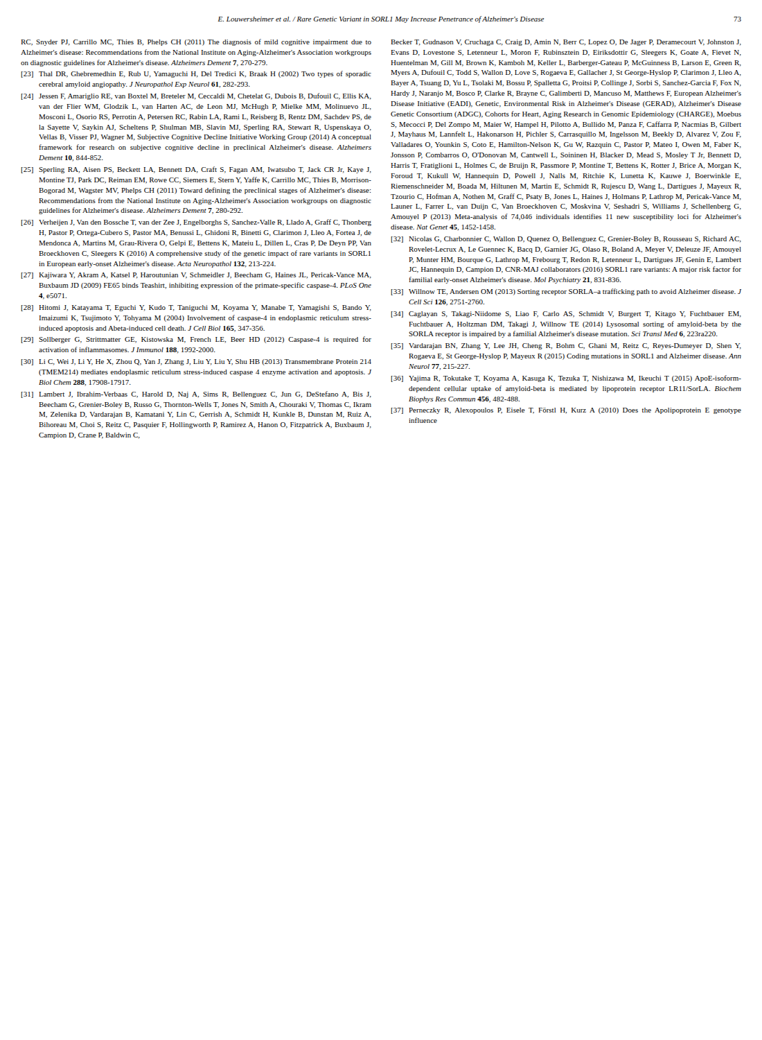E. Louwersheimer et al. / Rare Genetic Variant in SORL1 May Increase Penetrance of Alzheimer's Disease 73
RC, Snyder PJ, Carrillo MC, Thies B, Phelps CH (2011) The diagnosis of mild cognitive impairment due to Alzheimer's disease: Recommendations from the National Institute on Aging-Alzheimer's Association workgroups on diagnostic guidelines for Alzheimer's disease. Alzheimers Dement 7, 270-279.
[23]
Thal DR, Ghebremedhin E, Rub U, Yamaguchi H, Del Tredici K, Braak H (2002) Two types of sporadic cerebral amyloid angiopathy. J Neuropathol Exp Neurol 61, 282-293.
[24]
Jessen F, Amariglio RE, van Boxtel M, Breteler M, Ceccaldi M, Chetelat G, Dubois B, Dufouil C, Ellis KA, van der Flier WM, Glodzik L, van Harten AC, de Leon MJ, McHugh P, Mielke MM, Molinuevo JL, Mosconi L, Osorio RS, Perrotin A, Petersen RC, Rabin LA, Rami L, Reisberg B, Rentz DM, Sachdev PS, de la Sayette V, Saykin AJ, Scheltens P, Shulman MB, Slavin MJ, Sperling RA, Stewart R, Uspenskaya O, Vellas B, Visser PJ, Wagner M, Subjective Cognitive Decline Initiative Working Group (2014) A conceptual framework for research on subjective cognitive decline in preclinical Alzheimer's disease. Alzheimers Dement 10, 844-852.
[25]
Sperling RA, Aisen PS, Beckett LA, Bennett DA, Craft S, Fagan AM, Iwatsubo T, Jack CR Jr, Kaye J, Montine TJ, Park DC, Reiman EM, Rowe CC, Siemers E, Stern Y, Yaffe K, Carrillo MC, Thies B, Morrison-Bogorad M, Wagster MV, Phelps CH (2011) Toward defining the preclinical stages of Alzheimer's disease: Recommendations from the National Institute on Aging-Alzheimer's Association workgroups on diagnostic guidelines for Alzheimer's disease. Alzheimers Dement 7, 280-292.
[26]
Verheijen J, Van den Bossche T, van der Zee J, Engelborghs S, Sanchez-Valle R, Llado A, Graff C, Thonberg H, Pastor P, Ortega-Cubero S, Pastor MA, Benussi L, Ghidoni R, Binetti G, Clarimon J, Lleo A, Fortea J, de Mendonca A, Martins M, Grau-Rivera O, Gelpi E, Bettens K, Mateiu L, Dillen L, Cras P, De Deyn PP, Van Broeckhoven C, Sleegers K (2016) A comprehensive study of the genetic impact of rare variants in SORL1 in European early-onset Alzheimer's disease. Acta Neuropathol 132, 213-224.
[27]
Kajiwara Y, Akram A, Katsel P, Haroutunian V, Schmeidler J, Beecham G, Haines JL, Pericak-Vance MA, Buxbaum JD (2009) FE65 binds Teashirt, inhibiting expression of the primate-specific caspase-4. PLoS One 4, e5071.
[28]
Hitomi J, Katayama T, Eguchi Y, Kudo T, Taniguchi M, Koyama Y, Manabe T, Yamagishi S, Bando Y, Imaizumi K, Tsujimoto Y, Tohyama M (2004) Involvement of caspase-4 in endoplasmic reticulum stress-induced apoptosis and Abeta-induced cell death. J Cell Biol 165, 347-356.
[29]
Sollberger G, Strittmatter GE, Kistowska M, French LE, Beer HD (2012) Caspase-4 is required for activation of inflammasomes. J Immunol 188, 1992-2000.
[30]
Li C, Wei J, Li Y, He X, Zhou Q, Yan J, Zhang J, Liu Y, Liu Y, Shu HB (2013) Transmembrane Protein 214 (TMEM214) mediates endoplasmic reticulum stress-induced caspase 4 enzyme activation and apoptosis. J Biol Chem 288, 17908-17917.
[31]
Lambert J, Ibrahim-Verbaas C, Harold D, Naj A, Sims R, Bellenguez C, Jun G, DeStefano A, Bis J, Beecham G, Grenier-Boley B, Russo G, Thornton-Wells T, Jones N, Smith A, Chouraki V, Thomas C, Ikram M, Zelenika D, Vardarajan B, Kamatani Y, Lin C, Gerrish A, Schmidt H, Kunkle B, Dunstan M, Ruiz A, Bihoreau M, Choi S, Reitz C, Pasquier F, Hollingworth P, Ramirez A, Hanon O, Fitzpatrick A, Buxbaum J, Campion D, Crane P, Baldwin C,
Becker T, Gudnason V, Cruchaga C, Craig D, Amin N, Berr C, Lopez O, De Jager P, Deramecourt V, Johnston J, Evans D, Lovestone S, Letenneur L, Moron F, Rubinsztein D, Eiriksdottir G, Sleegers K, Goate A, Fievet N, Huentelman M, Gill M, Brown K, Kamboh M, Keller L, Barberger-Gateau P, McGuinness B, Larson E, Green R, Myers A, Dufouil C, Todd S, Wallon D, Love S, Rogaeva E, Gallacher J, St George-Hyslop P, Clarimon J, Lleo A, Bayer A, Tsuang D, Yu L, Tsolaki M, Bossu P, Spalletta G, Proitsi P, Collinge J, Sorbi S, Sanchez-Garcia F, Fox N, Hardy J, Naranjo M, Bosco P, Clarke R, Brayne C, Galimberti D, Mancuso M, Matthews F, European Alzheimer's Disease Initiative (EADI), Genetic, Environmental Risk in Alzheimer's Disease (GERAD), Alzheimer's Disease Genetic Consortium (ADGC), Cohorts for Heart, Aging Research in Genomic Epidemiology (CHARGE), Moebus S, Mecocci P, Del Zompo M, Maier W, Hampel H, Pilotto A, Bullido M, Panza F, Caffarra P, Nacmias B, Gilbert J, Mayhaus M, Lannfelt L, Hakonarson H, Pichler S, Carrasquillo M, Ingelsson M, Beekly D, Alvarez V, Zou F, Valladares O, Younkin S, Coto E, Hamilton-Nelson K, Gu W, Razquin C, Pastor P, Mateo I, Owen M, Faber K, Jonsson P, Combarros O, O'Donovan M, Cantwell L, Soininen H, Blacker D, Mead S, Mosley T Jr, Bennett D, Harris T, Fratiglioni L, Holmes C, de Bruijn R, Passmore P, Montine T, Bettens K, Rotter J, Brice A, Morgan K, Foroud T, Kukull W, Hannequin D, Powell J, Nalls M, Ritchie K, Lunetta K, Kauwe J, Boerwinkle E, Riemenschneider M, Boada M, Hiltunen M, Martin E, Schmidt R, Rujescu D, Wang L, Dartigues J, Mayeux R, Tzourio C, Hofman A, Nothen M, Graff C, Psaty B, Jones L, Haines J, Holmans P, Lathrop M, Pericak-Vance M, Launer L, Farrer L, van Duijn C, Van Broeckhoven C, Moskvina V, Seshadri S, Williams J, Schellenberg G, Amouyel P (2013) Meta-analysis of 74,046 individuals identifies 11 new susceptibility loci for Alzheimer's disease. Nat Genet 45, 1452-1458.
[32]
Nicolas G, Charbonnier C, Wallon D, Quenez O, Bellenguez C, Grenier-Boley B, Rousseau S, Richard AC, Rovelet-Lecrux A, Le Guennec K, Bacq D, Garnier JG, Olaso R, Boland A, Meyer V, Deleuze JF, Amouyel P, Munter HM, Bourque G, Lathrop M, Frebourg T, Redon R, Letenneur L, Dartigues JF, Genin E, Lambert JC, Hannequin D, Campion D, CNR-MAJ collaborators (2016) SORL1 rare variants: A major risk factor for familial early-onset Alzheimer's disease. Mol Psychiatry 21, 831-836.
[33]
Willnow TE, Andersen OM (2013) Sorting receptor SORLA–a trafficking path to avoid Alzheimer disease. J Cell Sci 126, 2751-2760.
[34]
Caglayan S, Takagi-Niidome S, Liao F, Carlo AS, Schmidt V, Burgert T, Kitago Y, Fuchtbauer EM, Fuchtbauer A, Holtzman DM, Takagi J, Willnow TE (2014) Lysosomal sorting of amyloid-beta by the SORLA receptor is impaired by a familial Alzheimer's disease mutation. Sci Transl Med 6, 223ra220.
[35]
Vardarajan BN, Zhang Y, Lee JH, Cheng R, Bohm C, Ghani M, Reitz C, Reyes-Dumeyer D, Shen Y, Rogaeva E, St George-Hyslop P, Mayeux R (2015) Coding mutations in SORL1 and Alzheimer disease. Ann Neurol 77, 215-227.
[36]
Yajima R, Tokutake T, Koyama A, Kasuga K, Tezuka T, Nishizawa M, Ikeuchi T (2015) ApoE-isoform-dependent cellular uptake of amyloid-beta is mediated by lipoprotein receptor LR11/SorLA. Biochem Biophys Res Commun 456, 482-488.
[37]
Perneczky R, Alexopoulos P, Eisele T, Förstl H, Kurz A (2010) Does the Apolipoprotein E genotype influence